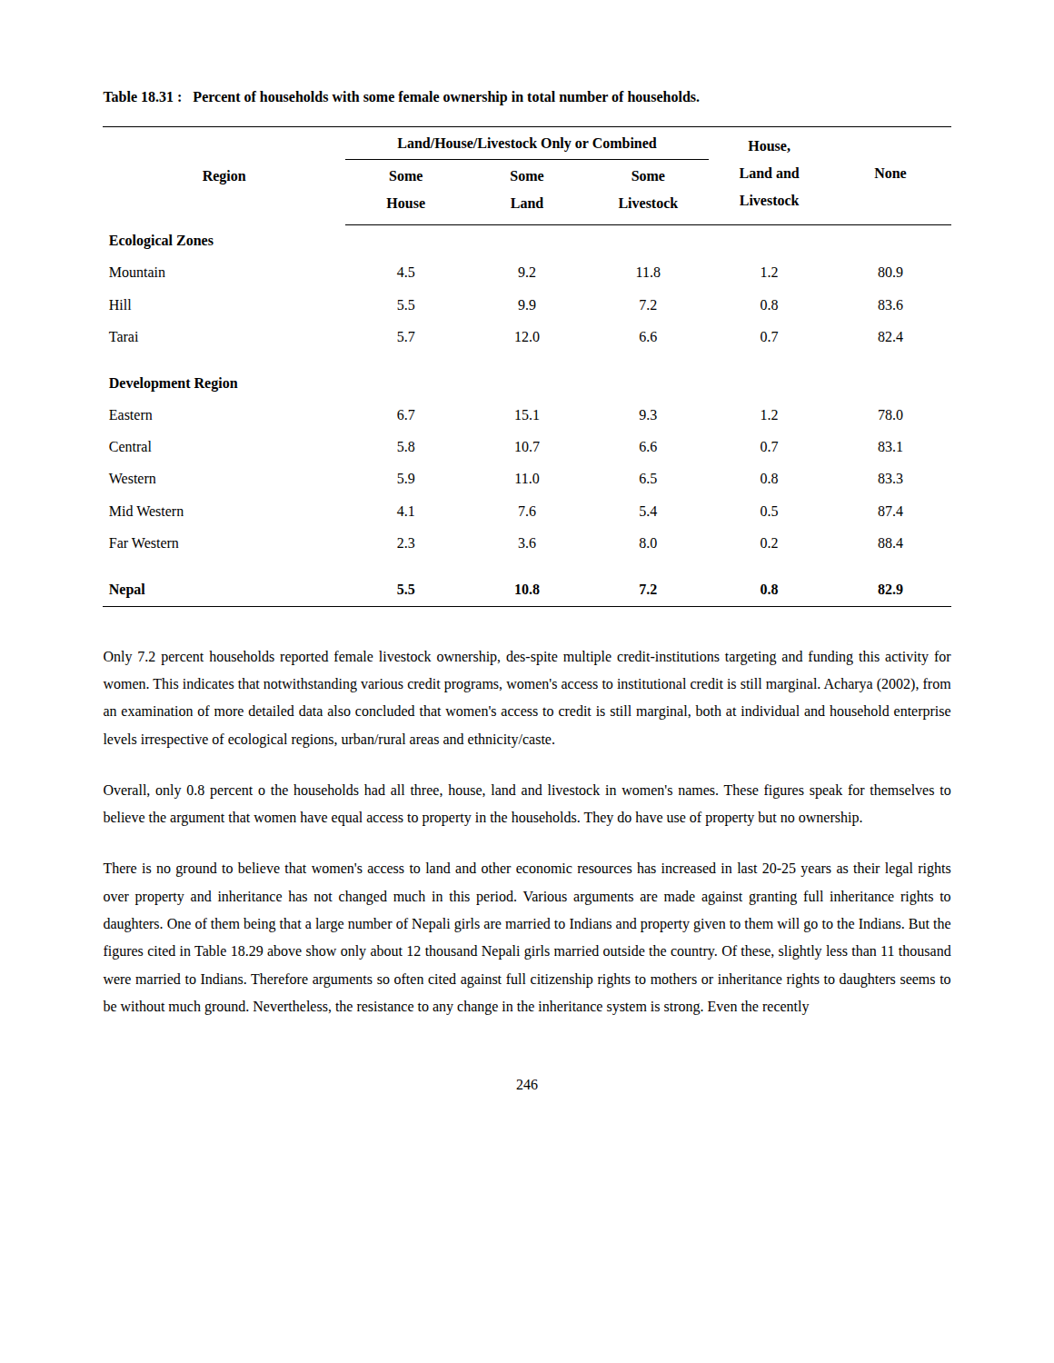Table 18.31 : Percent of households with some female ownership in total number of households.
| Region | Land/House/Livestock Only or Combined | House, Land and Livestock | None |
| --- | --- | --- | --- |
| Some House | Some Land | Some Livestock |
| Ecological Zones |
| Mountain | 4.5 | 9.2 | 11.8 | 1.2 | 80.9 |
| Hill | 5.5 | 9.9 | 7.2 | 0.8 | 83.6 |
| Tarai | 5.7 | 12.0 | 6.6 | 0.7 | 82.4 |
| Development Region |
| Eastern | 6.7 | 15.1 | 9.3 | 1.2 | 78.0 |
| Central | 5.8 | 10.7 | 6.6 | 0.7 | 83.1 |
| Western | 5.9 | 11.0 | 6.5 | 0.8 | 83.3 |
| Mid Western | 4.1 | 7.6 | 5.4 | 0.5 | 87.4 |
| Far Western | 2.3 | 3.6 | 8.0 | 0.2 | 88.4 |
| Nepal | 5.5 | 10.8 | 7.2 | 0.8 | 82.9 |
Only 7.2 percent households reported female livestock ownership, des-spite multiple credit-institutions targeting and funding this activity for women. This indicates that notwithstanding various credit programs, women's access to institutional credit is still marginal. Acharya (2002), from an examination of more detailed data also concluded that women's access to credit is still marginal, both at individual and household enterprise levels irrespective of ecological regions, urban/rural areas and ethnicity/caste.
Overall, only 0.8 percent o the households had all three, house, land and livestock in women's names. These figures speak for themselves to believe the argument that women have equal access to property in the households. They do have use of property but no ownership.
There is no ground to believe that women's access to land and other economic resources has increased in last 20-25 years as their legal rights over property and inheritance has not changed much in this period. Various arguments are made against granting full inheritance rights to daughters. One of them being that a large number of Nepali girls are married to Indians and property given to them will go to the Indians. But the figures cited in Table 18.29 above show only about 12 thousand Nepali girls married outside the country. Of these, slightly less than 11 thousand were married to Indians. Therefore arguments so often cited against full citizenship rights to mothers or inheritance rights to daughters seems to be without much ground. Nevertheless, the resistance to any change in the inheritance system is strong. Even the recently
246